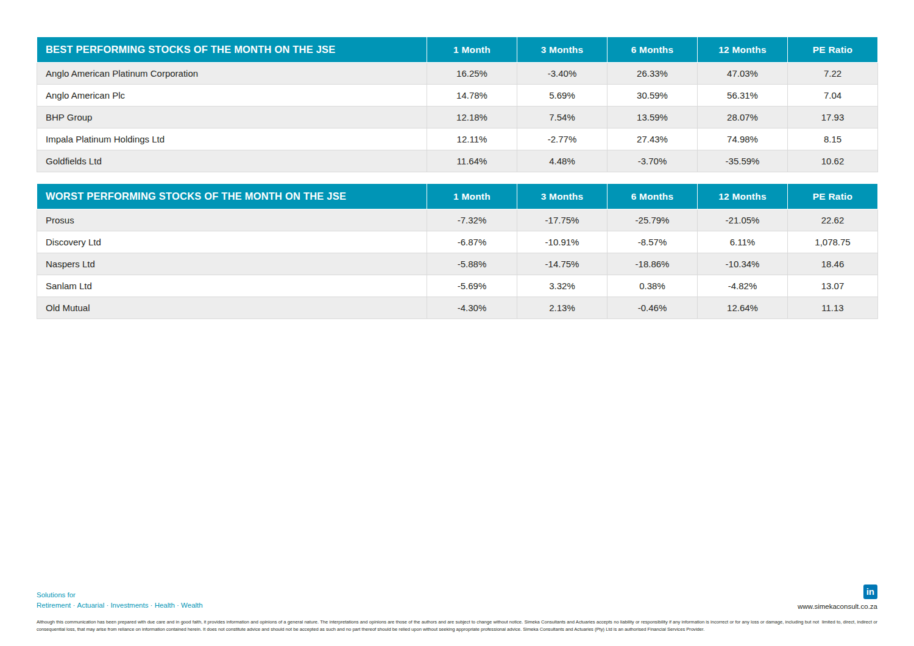| BEST PERFORMING STOCKS OF THE MONTH ON THE JSE | 1 Month | 3 Months | 6 Months | 12 Months | PE Ratio |
| --- | --- | --- | --- | --- | --- |
| Anglo American Platinum Corporation | 16.25% | -3.40% | 26.33% | 47.03% | 7.22 |
| Anglo American Plc | 14.78% | 5.69% | 30.59% | 56.31% | 7.04 |
| BHP Group | 12.18% | 7.54% | 13.59% | 28.07% | 17.93 |
| Impala Platinum Holdings Ltd | 12.11% | -2.77% | 27.43% | 74.98% | 8.15 |
| Goldfields Ltd | 11.64% | 4.48% | -3.70% | -35.59% | 10.62 |
| WORST PERFORMING STOCKS OF THE MONTH ON THE JSE | 1 Month | 3 Months | 6 Months | 12 Months | PE Ratio |
| --- | --- | --- | --- | --- | --- |
| Prosus | -7.32% | -17.75% | -25.79% | -21.05% | 22.62 |
| Discovery Ltd | -6.87% | -10.91% | -8.57% | 6.11% | 1,078.75 |
| Naspers Ltd | -5.88% | -14.75% | -18.86% | -10.34% | 18.46 |
| Sanlam Ltd | -5.69% | 3.32% | 0.38% | -4.82% | 13.07 |
| Old Mutual | -4.30% | 2.13% | -0.46% | 12.64% | 11.13 |
Solutions for
Retirement · Actuarial · Investments · Health · Wealth
in
www.simekaconsult.co.za
Although this communication has been prepared with due care and in good faith, it provides information and opinions of a general nature. The interpretations and opinions are those of the authors and are subject to change without notice. Simeka Consultants and Actuaries accepts no liability or responsibility if any information is incorrect or for any loss or damage, including but not limited to, direct, indirect or consequential loss, that may arise from reliance on information contained herein. It does not constitute advice and should not be accepted as such and no part thereof should be relied upon without seeking appropriate professional advice. Simeka Consultants and Actuaries (Pty) Ltd is an authorised Financial Services Provider.